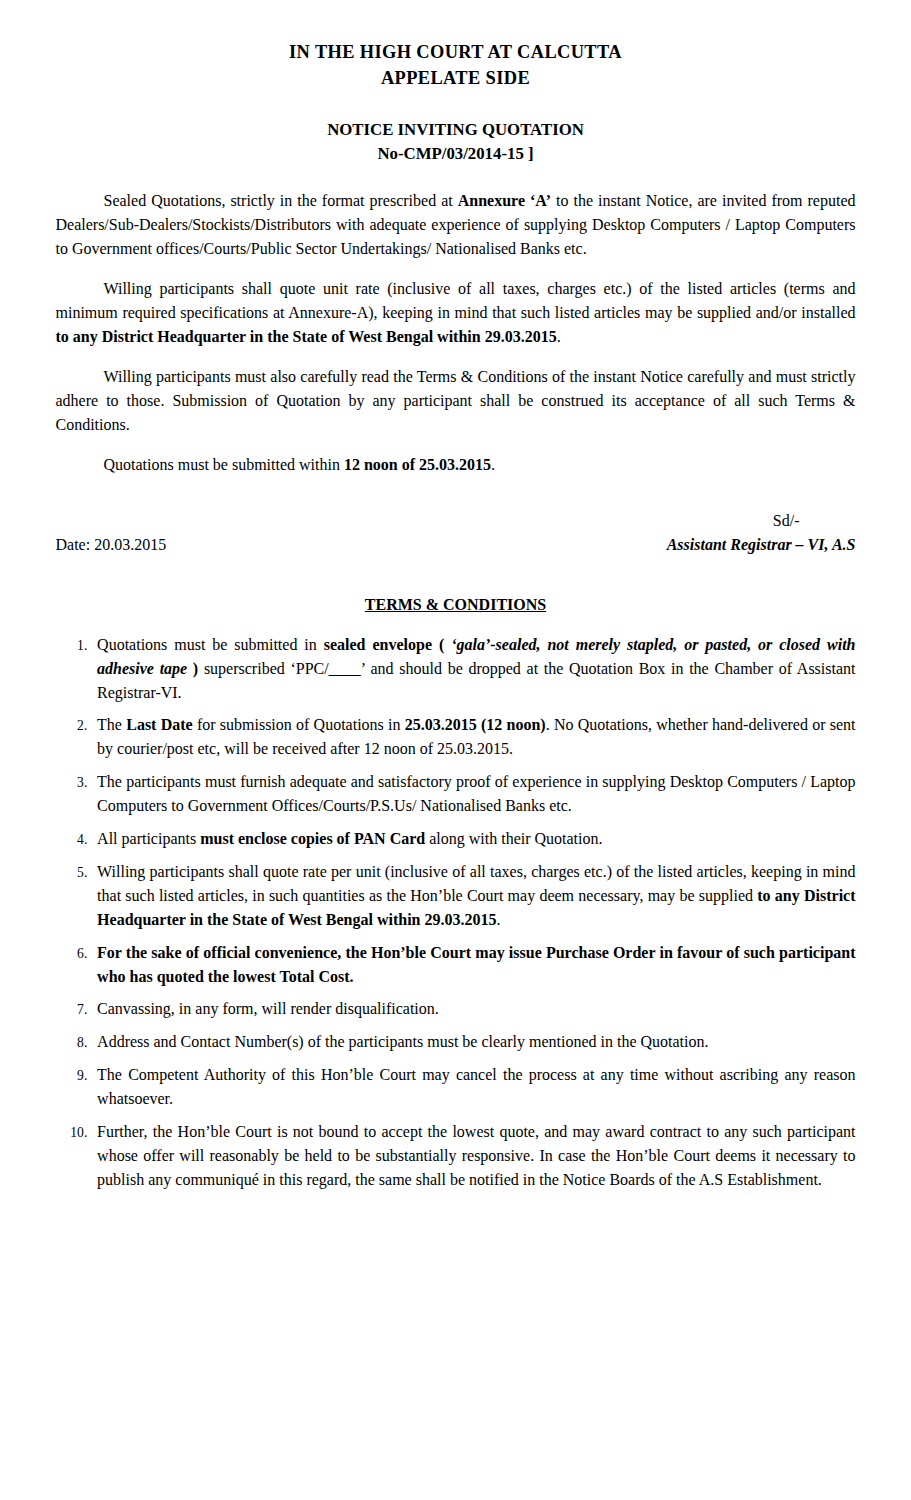IN THE HIGH COURT AT CALCUTTA
APPELATE SIDE
NOTICE INVITING QUOTATION No-CMP/03/2014-15 ]
Sealed Quotations, strictly in the format prescribed at Annexure ‘A’ to the instant Notice, are invited from reputed Dealers/Sub-Dealers/Stockists/Distributors with adequate experience of supplying Desktop Computers / Laptop Computers to Government offices/Courts/Public Sector Undertakings/ Nationalised Banks etc.
Willing participants shall quote unit rate (inclusive of all taxes, charges etc.) of the listed articles (terms and minimum required specifications at Annexure-A), keeping in mind that such listed articles may be supplied and/or installed to any District Headquarter in the State of West Bengal within 29.03.2015.
Willing participants must also carefully read the Terms & Conditions of the instant Notice carefully and must strictly adhere to those. Submission of Quotation by any participant shall be construed its acceptance of all such Terms & Conditions.
Quotations must be submitted within 12 noon of 25.03.2015.
Sd/- Date: 20.03.2015 Assistant Registrar – VI, A.S
TERMS & CONDITIONS
Quotations must be submitted in sealed envelope ( ‘gala’-sealed, not merely stapled, or pasted, or closed with adhesive tape ) superscribed ‘PPC/____’ and should be dropped at the Quotation Box in the Chamber of Assistant Registrar-VI.
The Last Date for submission of Quotations in 25.03.2015 (12 noon). No Quotations, whether hand-delivered or sent by courier/post etc, will be received after 12 noon of 25.03.2015.
The participants must furnish adequate and satisfactory proof of experience in supplying Desktop Computers / Laptop Computers to Government Offices/Courts/P.S.Us/ Nationalised Banks etc.
All participants must enclose copies of PAN Card along with their Quotation.
Willing participants shall quote rate per unit (inclusive of all taxes, charges etc.) of the listed articles, keeping in mind that such listed articles, in such quantities as the Hon’ble Court may deem necessary, may be supplied to any District Headquarter in the State of West Bengal within 29.03.2015.
For the sake of official convenience, the Hon’ble Court may issue Purchase Order in favour of such participant who has quoted the lowest Total Cost.
Canvassing, in any form, will render disqualification.
Address and Contact Number(s) of the participants must be clearly mentioned in the Quotation.
The Competent Authority of this Hon’ble Court may cancel the process at any time without ascribing any reason whatsoever.
Further, the Hon’ble Court is not bound to accept the lowest quote, and may award contract to any such participant whose offer will reasonably be held to be substantially responsive. In case the Hon’ble Court deems it necessary to publish any communiqué in this regard, the same shall be notified in the Notice Boards of the A.S Establishment.